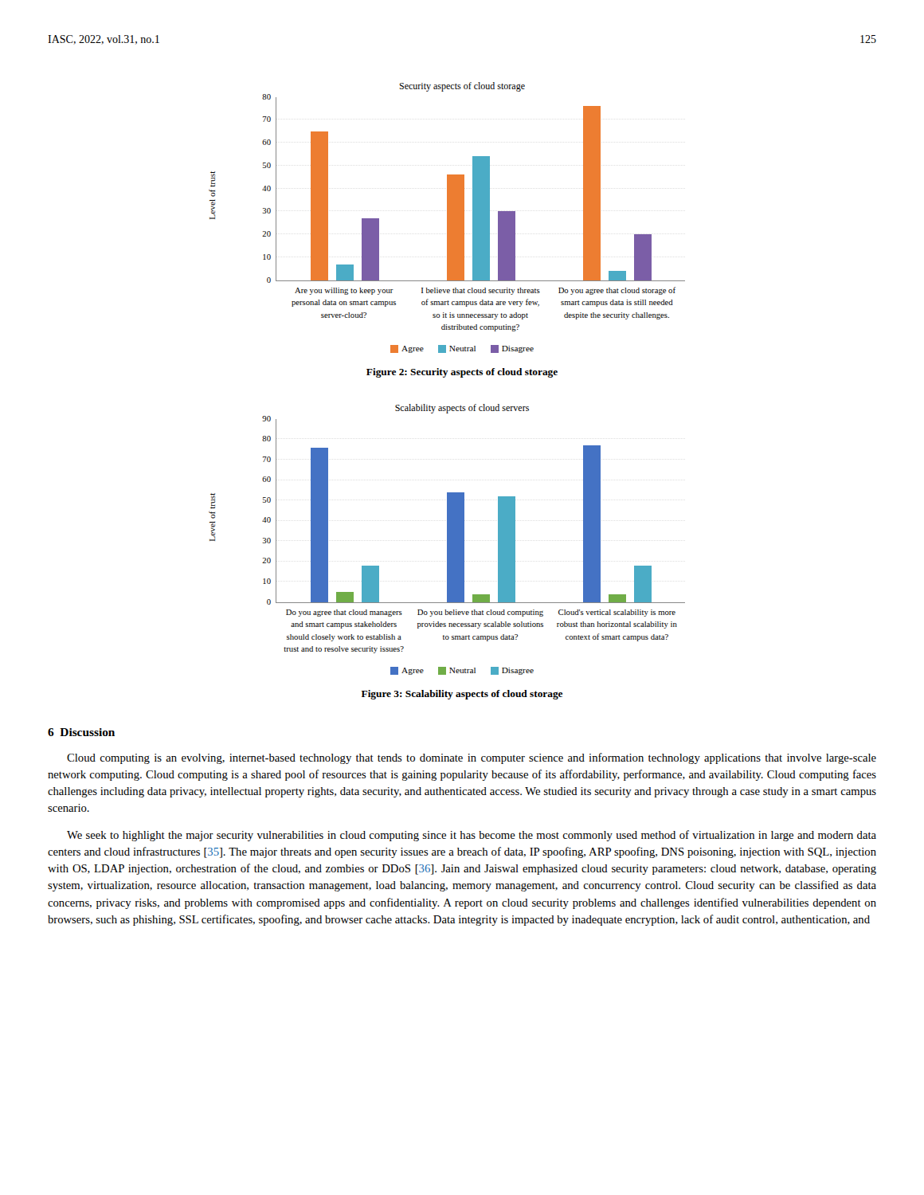IASC, 2022, vol.31, no.1
125
Security aspects of cloud storage
80 70 60 50 40 30 20 10 0
Level of trust
Are you willing to keep your personal data on smart campus server-cloud?
I believe that cloud security threats of smart campus data are very few, so it is unnecessary to adopt distributed computing?
Do you agree that cloud storage of smart campus data is still needed despite the security challenges.
Agree
Neutral
Disagree
Figure 2: Security aspects of cloud storage
Scalability aspects of cloud servers
90 80 70 60 50 40 30 20 10 0
Level of trust
Do you agree that cloud managers and smart campus stakeholders should closely work to establish a trust and to resolve security issues?
Do you believe that cloud computing provides necessary scalable solutions to smart campus data?
Cloud's vertical scalability is more robust than horizontal scalability in context of smart campus data?
Agree
Neutral
Disagree
Figure 3: Scalability aspects of cloud storage
6 Discussion
Cloud computing is an evolving, internet-based technology that tends to dominate in computer science and information technology applications that involve large-scale network computing. Cloud computing is a shared pool of resources that is gaining popularity because of its affordability, performance, and availability. Cloud computing faces challenges including data privacy, intellectual property rights, data security, and authenticated access. We studied its security and privacy through a case study in a smart campus scenario.
We seek to highlight the major security vulnerabilities in cloud computing since it has become the most commonly used method of virtualization in large and modern data centers and cloud infrastructures [35]. The major threats and open security issues are a breach of data, IP spoofing, ARP spoofing, DNS poisoning, injection with SQL, injection with OS, LDAP injection, orchestration of the cloud, and zombies or DDoS [36]. Jain and Jaiswal emphasized cloud security parameters: cloud network, database, operating system, virtualization, resource allocation, transaction management, load balancing, memory management, and concurrency control. Cloud security can be classified as data concerns, privacy risks, and problems with compromised apps and confidentiality. A report on cloud security problems and challenges identified vulnerabilities dependent on browsers, such as phishing, SSL certificates, spoofing, and browser cache attacks. Data integrity is impacted by inadequate encryption, lack of audit control, authentication, and